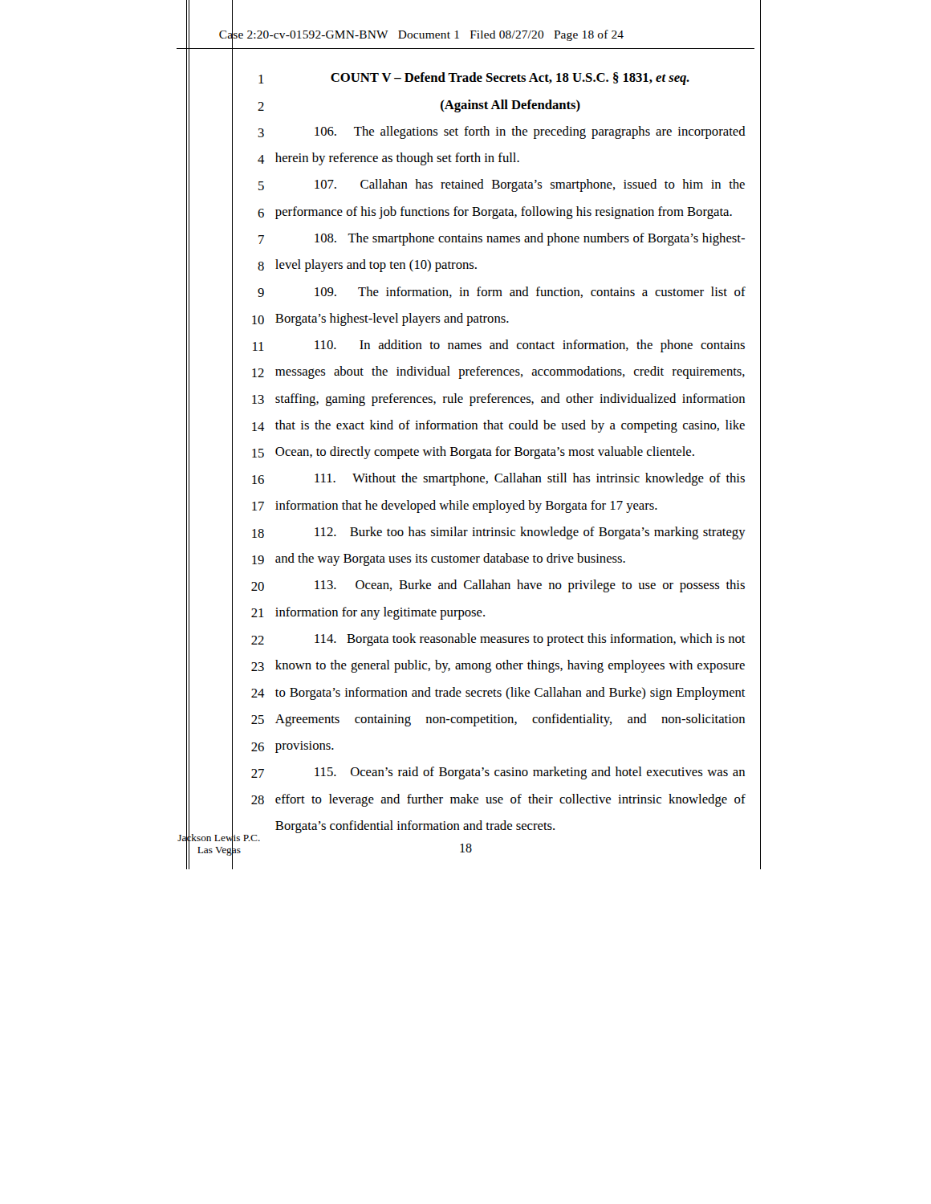Case 2:20-cv-01592-GMN-BNW Document 1 Filed 08/27/20 Page 18 of 24
1
2
3
4
5
6
7
8
9
10
11
12
13
14
15
16
17
18
19
20
21
22
23
24
25
26
27
28
COUNT V – Defend Trade Secrets Act, 18 U.S.C. § 1831, et seq. (Against All Defendants)
106. The allegations set forth in the preceding paragraphs are incorporated herein by reference as though set forth in full.
107. Callahan has retained Borgata’s smartphone, issued to him in the performance of his job functions for Borgata, following his resignation from Borgata.
108. The smartphone contains names and phone numbers of Borgata’s highest-level players and top ten (10) patrons.
109. The information, in form and function, contains a customer list of Borgata’s highest-level players and patrons.
110. In addition to names and contact information, the phone contains messages about the individual preferences, accommodations, credit requirements, staffing, gaming preferences, rule preferences, and other individualized information that is the exact kind of information that could be used by a competing casino, like Ocean, to directly compete with Borgata for Borgata’s most valuable clientele.
111. Without the smartphone, Callahan still has intrinsic knowledge of this information that he developed while employed by Borgata for 17 years.
112. Burke too has similar intrinsic knowledge of Borgata’s marking strategy and the way Borgata uses its customer database to drive business.
113. Ocean, Burke and Callahan have no privilege to use or possess this information for any legitimate purpose.
114. Borgata took reasonable measures to protect this information, which is not known to the general public, by, among other things, having employees with exposure to Borgata’s information and trade secrets (like Callahan and Burke) sign Employment Agreements containing non-competition, confidentiality, and non-solicitation provisions.
115. Ocean’s raid of Borgata’s casino marketing and hotel executives was an effort to leverage and further make use of their collective intrinsic knowledge of Borgata’s confidential information and trade secrets.
Jackson Lewis P.C.
Las Vegas
18